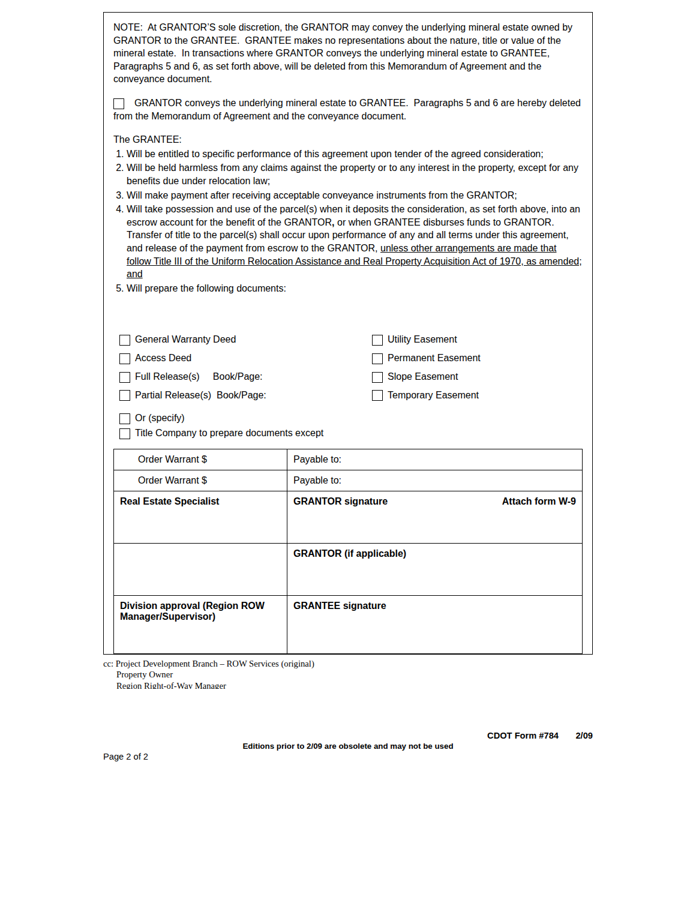NOTE: At GRANTOR’S sole discretion, the GRANTOR may convey the underlying mineral estate owned by GRANTOR to the GRANTEE. GRANTEE makes no representations about the nature, title or value of the mineral estate. In transactions where GRANTOR conveys the underlying mineral estate to GRANTEE, Paragraphs 5 and 6, as set forth above, will be deleted from this Memorandum of Agreement and the conveyance document.
GRANTOR conveys the underlying mineral estate to GRANTEE. Paragraphs 5 and 6 are hereby deleted from the Memorandum of Agreement and the conveyance document.
The GRANTEE:
Will be entitled to specific performance of this agreement upon tender of the agreed consideration;
Will be held harmless from any claims against the property or to any interest in the property, except for any benefits due under relocation law;
Will make payment after receiving acceptable conveyance instruments from the GRANTOR;
Will take possession and use of the parcel(s) when it deposits the consideration, as set forth above, into an escrow account for the benefit of the GRANTOR, or when GRANTEE disburses funds to GRANTOR. Transfer of title to the parcel(s) shall occur upon performance of any and all terms under this agreement, and release of the payment from escrow to the GRANTOR, unless other arrangements are made that follow Title III of the Uniform Relocation Assistance and Real Property Acquisition Act of 1970, as amended; and
Will prepare the following documents:
| General Warranty Deed | Utility Easement |
| Access Deed | Permanent Easement |
| Full Release(s) Book/Page: | Slope Easement |
| Partial Release(s) Book/Page: | Temporary Easement |
Or (specify)
Title Company to prepare documents except
| Order Warrant $ | Payable to: |
| Order Warrant $ | Payable to: |
| Real Estate Specialist | GRANTOR signature Attach form W-9 |
| | GRANTOR (if applicable) |
| Division approval (Region ROW Manager/Supervisor) | GRANTEE signature |
cc: Project Development Branch – ROW Services (original)
Property Owner
Region Right-of-Way Manager
CDOT Form #784 2/09
Editions prior to 2/09 are obsolete and may not be used
Page 2 of 2